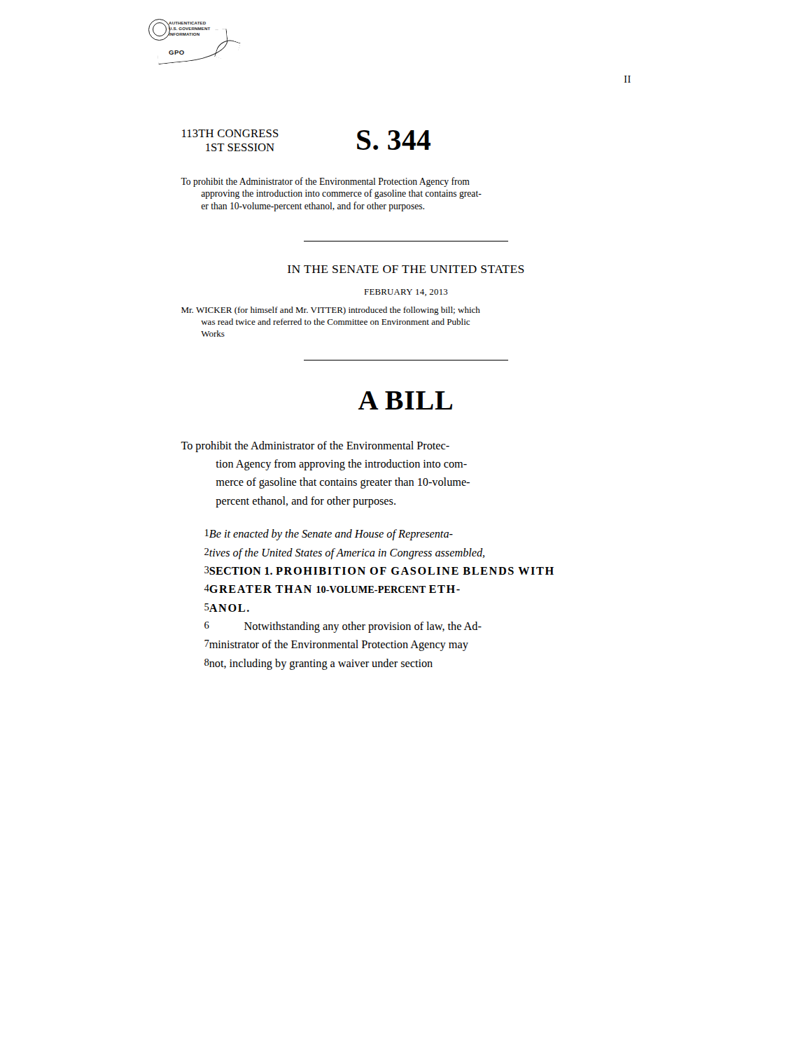AUTHENTICATED
U.S. GOVERNMENT
INFORMATION
GPO
II
113TH CONGRESS
1ST SESSION
S. 344
To prohibit the Administrator of the Environmental Protection Agency from approving the introduction into commerce of gasoline that contains great- er than 10-volume-percent ethanol, and for other purposes.
IN THE SENATE OF THE UNITED STATES
FEBRUARY 14, 2013
Mr. WICKER (for himself and Mr. VITTER) introduced the following bill; which was read twice and referred to the Committee on Environment and Public Works
A BILL
To prohibit the Administrator of the Environmental Protec- tion Agency from approving the introduction into com- merce of gasoline that contains greater than 10-volume- percent ethanol, and for other purposes.
| 1 | Be it enacted by the Senate and House of Representa- |
| 2 | tives of the United States of America in Congress assembled, |
| 3 | SECTION 1. PROHIBITION OF GASOLINE BLENDS WITH |
| 4 | GREATER THAN 10-VOLUME-PERCENT ETH- |
| 5 | ANOL. |
| 6 | Notwithstanding any other provision of law, the Ad- |
| 7 | ministrator of the Environmental Protection Agency may |
| 8 | not, including by granting a waiver under section |